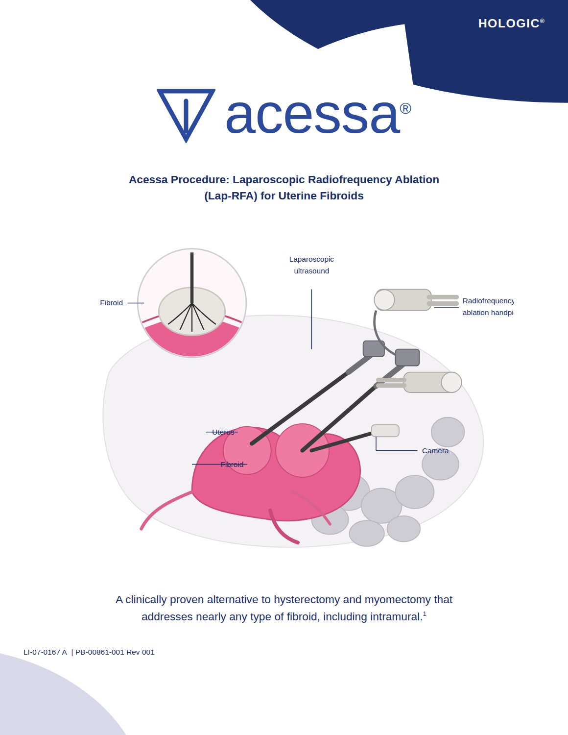HOLOGIC®
acessa®
Acessa Procedure: Laparoscopic Radiofrequency Ablation (Lap-RFA) for Uterine Fibroids
Illustration of the Acessa laparoscopic radiofrequency ablation procedure Cross-sectional anatomical illustration showing the uterus with fibroids, a laparoscopic ultrasound probe, a radiofrequency ablation handpiece, and a camera inserted through the abdominal wall. An inset circle magnifies a fibroid with the ablation array deployed. Fibroid Laparoscopic ultrasound Radiofrequency ablation handpiece Uterus Fibroid Camera
A clinically proven alternative to hysterectomy and myomectomy that addresses nearly any type of fibroid, including intramural.1
LI-07-0167 A | PB-00861-001 Rev 001